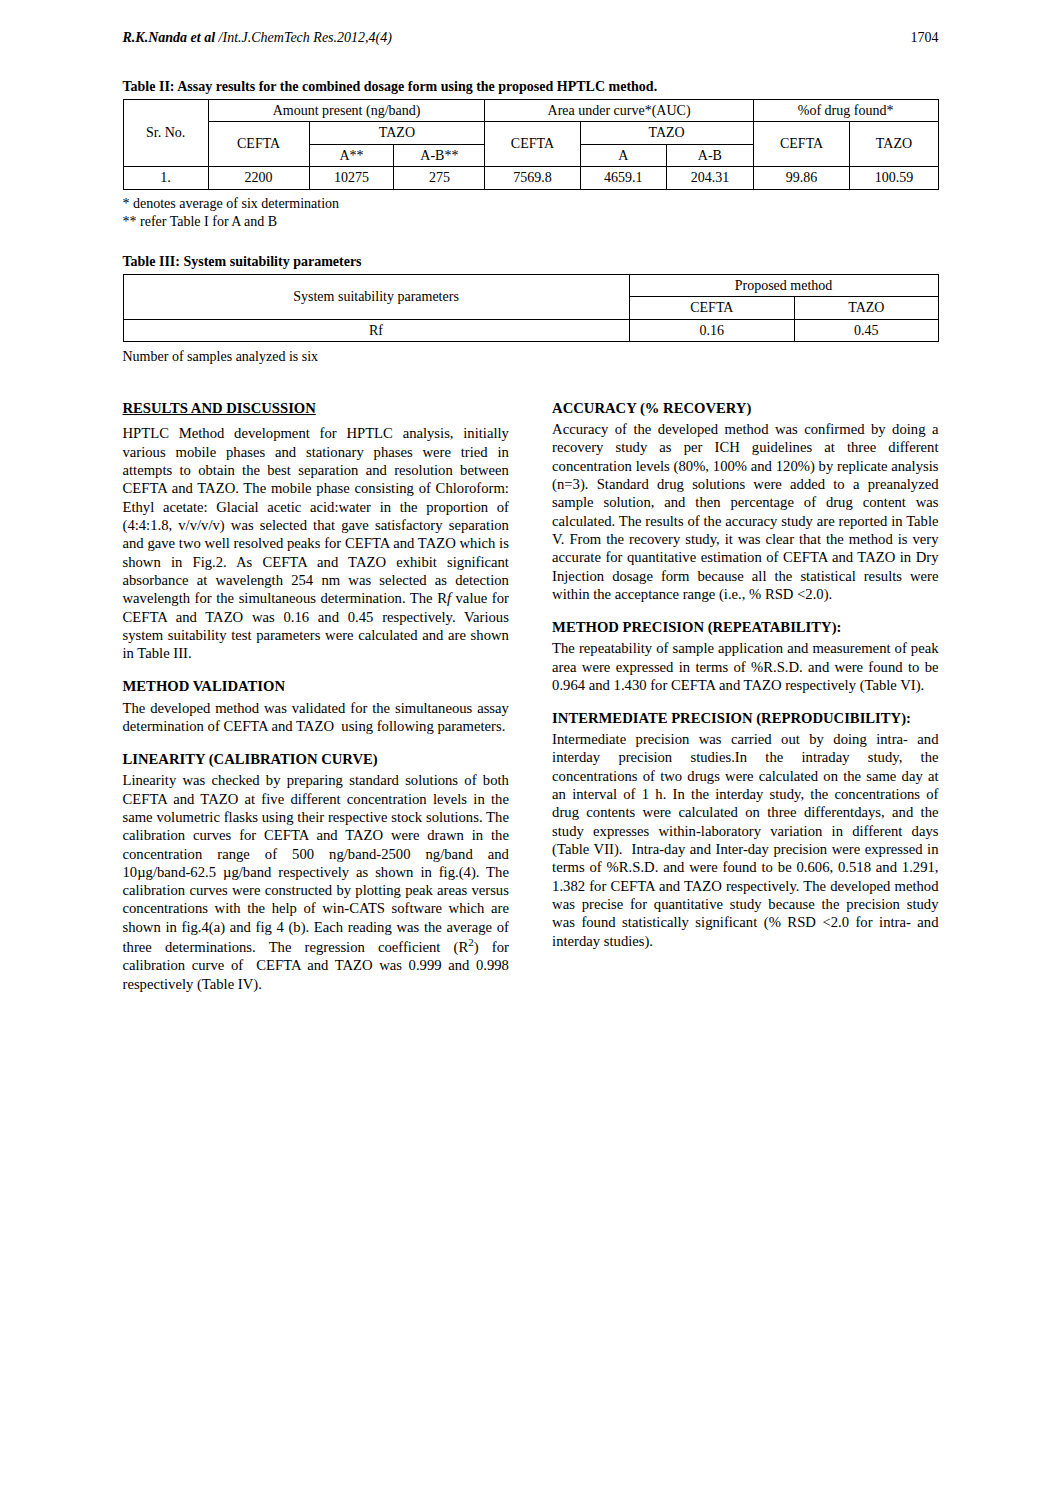R.K.Nanda et al /Int.J.ChemTech Res.2012,4(4)
1704
Table II: Assay results for the combined dosage form using the proposed HPTLC method.
| Sr. No. | Amount present (ng/band) | Area under curve*(AUC) | %of drug found* |
| CEFTA | TAZO | CEFTA | TAZO | CEFTA | TAZO |
| A** | A-B** | A | A-B |
| 1. | 2200 | 10275 | 275 | 7569.8 | 4659.1 | 204.31 | 99.86 | 100.59 |
* denotes average of six determination
** refer Table I for A and B
Table III: System suitability parameters
| System suitability parameters | Proposed method |
| CEFTA | TAZO |
| Rf | 0.16 | 0.45 |
Number of samples analyzed is six
Results and Discussion
HPTLC Method development for HPTLC analysis, initially various mobile phases and stationary phases were tried in attempts to obtain the best separation and resolution between CEFTA and TAZO. The mobile phase consisting of Chloroform: Ethyl acetate: Glacial acetic acid:water in the proportion of (4:4:1.8, v/v/v/v) was selected that gave satisfactory separation and gave two well resolved peaks for CEFTA and TAZO which is shown in Fig.2. As CEFTA and TAZO exhibit significant absorbance at wavelength 254 nm was selected as detection wavelength for the simultaneous determination. The Rf value for CEFTA and TAZO was 0.16 and 0.45 respectively. Various system suitability test parameters were calculated and are shown in Table III.
Method Validation
The developed method was validated for the simultaneous assay determination of CEFTA and TAZO using following parameters.
Linearity (Calibration Curve)
Linearity was checked by preparing standard solutions of both CEFTA and TAZO at five different concentration levels in the same volumetric flasks using their respective stock solutions. The calibration curves for CEFTA and TAZO were drawn in the concentration range of 500 ng/band-2500 ng/band and 10µg/band-62.5 µg/band respectively as shown in fig.(4). The calibration curves were constructed by plotting peak areas versus concentrations with the help of win-CATS software which are shown in fig.4(a) and fig 4 (b). Each reading was the average of three determinations. The regression coefficient (R2) for calibration curve of CEFTA and TAZO was 0.999 and 0.998 respectively (Table IV).
Accuracy (% Recovery)
Accuracy of the developed method was confirmed by doing a recovery study as per ICH guidelines at three different concentration levels (80%, 100% and 120%) by replicate analysis (n=3). Standard drug solutions were added to a preanalyzed sample solution, and then percentage of drug content was calculated. The results of the accuracy study are reported in Table V. From the recovery study, it was clear that the method is very accurate for quantitative estimation of CEFTA and TAZO in Dry Injection dosage form because all the statistical results were within the acceptance range (i.e., % RSD <2.0).
Method Precision (Repeatability):
The repeatability of sample application and measurement of peak area were expressed in terms of %R.S.D. and were found to be 0.964 and 1.430 for CEFTA and TAZO respectively (Table VI).
Intermediate Precision (Reproducibility):
Intermediate precision was carried out by doing intra- and interday precision studies.In the intraday study, the concentrations of two drugs were calculated on the same day at an interval of 1 h. In the interday study, the concentrations of drug contents were calculated on three differentdays, and the study expresses within-laboratory variation in different days (Table VII). Intra-day and Inter-day precision were expressed in terms of %R.S.D. and were found to be 0.606, 0.518 and 1.291, 1.382 for CEFTA and TAZO respectively. The developed method was precise for quantitative study because the precision study was found statistically significant (% RSD <2.0 for intra- and interday studies).